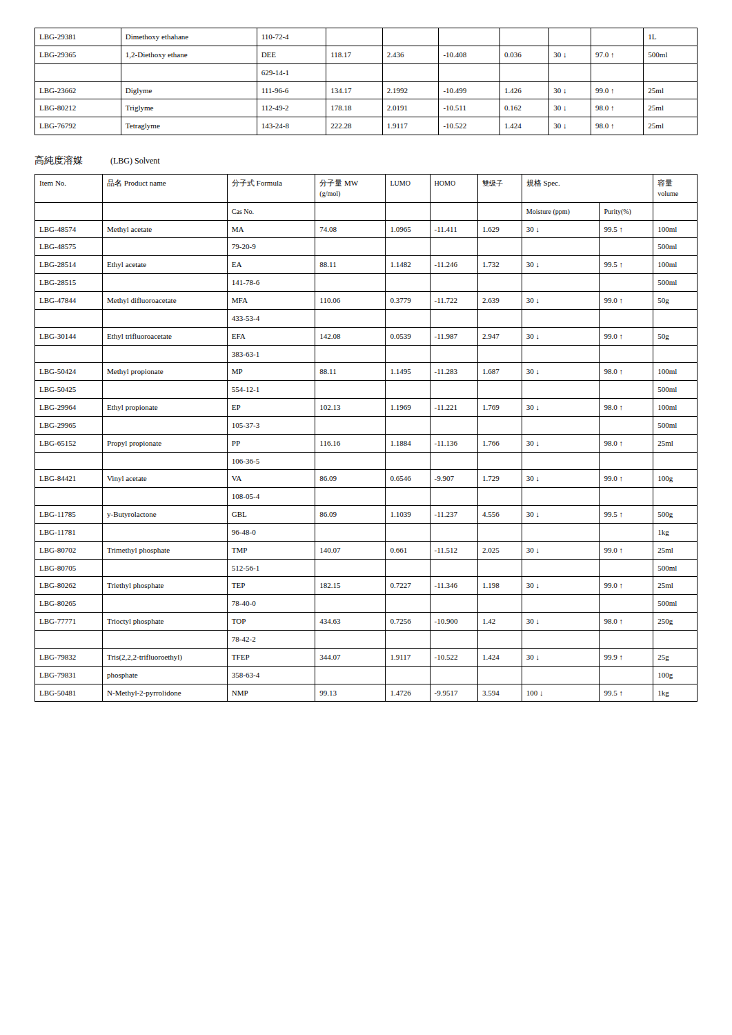| LBG-29381 | Dimethoxy ethahane | 110-72-4 | | | | | | | 1L |
| LBG-29365 | 1,2-Diethoxy ethane | DEE | 118.17 | 2.436 | -10.408 | 0.036 | 30 ↓ | 97.0 ↑ | 500ml |
| | | 629-14-1 | | | | | | | |
| LBG-23662 | Diglyme | 111-96-6 | 134.17 | 2.1992 | -10.499 | 1.426 | 30 ↓ | 99.0 ↑ | 25ml |
| LBG-80212 | Triglyme | 112-49-2 | 178.18 | 2.0191 | -10.511 | 0.162 | 30 ↓ | 98.0 ↑ | 25ml |
| LBG-76792 | Tetraglyme | 143-24-8 | 222.28 | 1.9117 | -10.522 | 1.424 | 30 ↓ | 98.0 ↑ | 25ml |
高純度溶媒(LBG) Solvent
| Item No. | 品名 Product name | 分子式 Formula | 分子量 MW (g/mol) | LUMO | HOMO | 雙级子 | 規格 Spec. | 容量 volume |
| | | Cas No. | | | | | Moisture (ppm) | Purity(%) | |
| LBG-48574 | Methyl acetate | MA | 74.08 | 1.0965 | -11.411 | 1.629 | 30 ↓ | 99.5 ↑ | 100ml |
| LBG-48575 | | 79-20-9 | | | | | | | 500ml |
| LBG-28514 | Ethyl acetate | EA | 88.11 | 1.1482 | -11.246 | 1.732 | 30 ↓ | 99.5 ↑ | 100ml |
| LBG-28515 | | 141-78-6 | | | | | | | 500ml |
| LBG-47844 | Methyl difluoroacetate | MFA | 110.06 | 0.3779 | -11.722 | 2.639 | 30 ↓ | 99.0 ↑ | 50g |
| | | 433-53-4 | | | | | | | |
| LBG-30144 | Ethyl trifluoroacetate | EFA | 142.08 | 0.0539 | -11.987 | 2.947 | 30 ↓ | 99.0 ↑ | 50g |
| | | 383-63-1 | | | | | | | |
| LBG-50424 | Methyl propionate | MP | 88.11 | 1.1495 | -11.283 | 1.687 | 30 ↓ | 98.0 ↑ | 100ml |
| LBG-50425 | | 554-12-1 | | | | | | | 500ml |
| LBG-29964 | Ethyl propionate | EP | 102.13 | 1.1969 | -11.221 | 1.769 | 30 ↓ | 98.0 ↑ | 100ml |
| LBG-29965 | | 105-37-3 | | | | | | | 500ml |
| LBG-65152 | Propyl propionate | PP | 116.16 | 1.1884 | -11.136 | 1.766 | 30 ↓ | 98.0 ↑ | 25ml |
| | | 106-36-5 | | | | | | | |
| LBG-84421 | Vinyl acetate | VA | 86.09 | 0.6546 | -9.907 | 1.729 | 30 ↓ | 99.0 ↑ | 100g |
| | | 108-05-4 | | | | | | | |
| LBG-11785 | y-Butyrolactone | GBL | 86.09 | 1.1039 | -11.237 | 4.556 | 30 ↓ | 99.5 ↑ | 500g |
| LBG-11781 | | 96-48-0 | | | | | | | 1kg |
| LBG-80702 | Trimethyl phosphate | TMP | 140.07 | 0.661 | -11.512 | 2.025 | 30 ↓ | 99.0 ↑ | 25ml |
| LBG-80705 | | 512-56-1 | | | | | | | 500ml |
| LBG-80262 | Triethyl phosphate | TEP | 182.15 | 0.7227 | -11.346 | 1.198 | 30 ↓ | 99.0 ↑ | 25ml |
| LBG-80265 | | 78-40-0 | | | | | | | 500ml |
| LBG-77771 | Trioctyl phosphate | TOP | 434.63 | 0.7256 | -10.900 | 1.42 | 30 ↓ | 98.0 ↑ | 250g |
| | | 78-42-2 | | | | | | | |
| LBG-79832 | Tris(2,2,2-trifluoroethyl) | TFEP | 344.07 | 1.9117 | -10.522 | 1.424 | 30 ↓ | 99.9 ↑ | 25g |
| LBG-79831 | phosphate | 358-63-4 | | | | | | | 100g |
| LBG-50481 | N-Methyl-2-pyrrolidone | NMP | 99.13 | 1.4726 | -9.9517 | 3.594 | 100 ↓ | 99.5 ↑ | 1kg |